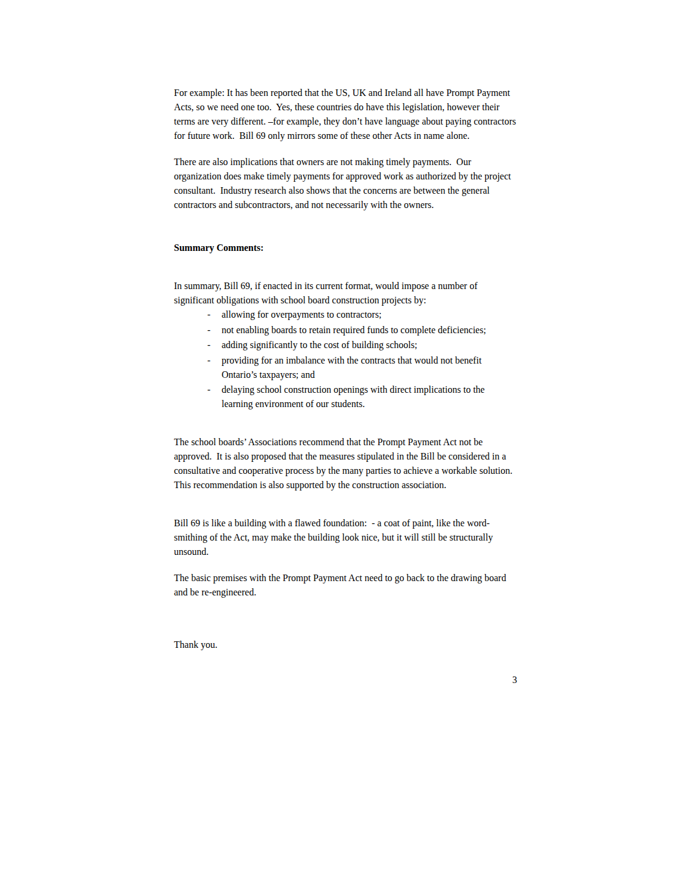For example: It has been reported that the US, UK and Ireland all have Prompt Payment Acts, so we need one too. Yes, these countries do have this legislation, however their terms are very different. –for example, they don’t have language about paying contractors for future work. Bill 69 only mirrors some of these other Acts in name alone.
There are also implications that owners are not making timely payments. Our organization does make timely payments for approved work as authorized by the project consultant. Industry research also shows that the concerns are between the general contractors and subcontractors, and not necessarily with the owners.
Summary Comments:
In summary, Bill 69, if enacted in its current format, would impose a number of significant obligations with school board construction projects by:
allowing for overpayments to contractors;
not enabling boards to retain required funds to complete deficiencies;
adding significantly to the cost of building schools;
providing for an imbalance with the contracts that would not benefit Ontario’s taxpayers; and
delaying school construction openings with direct implications to the learning environment of our students.
The school boards’ Associations recommend that the Prompt Payment Act not be approved. It is also proposed that the measures stipulated in the Bill be considered in a consultative and cooperative process by the many parties to achieve a workable solution. This recommendation is also supported by the construction association.
Bill 69 is like a building with a flawed foundation: - a coat of paint, like the word-smithing of the Act, may make the building look nice, but it will still be structurally unsound.
The basic premises with the Prompt Payment Act need to go back to the drawing board and be re-engineered.
Thank you.
3